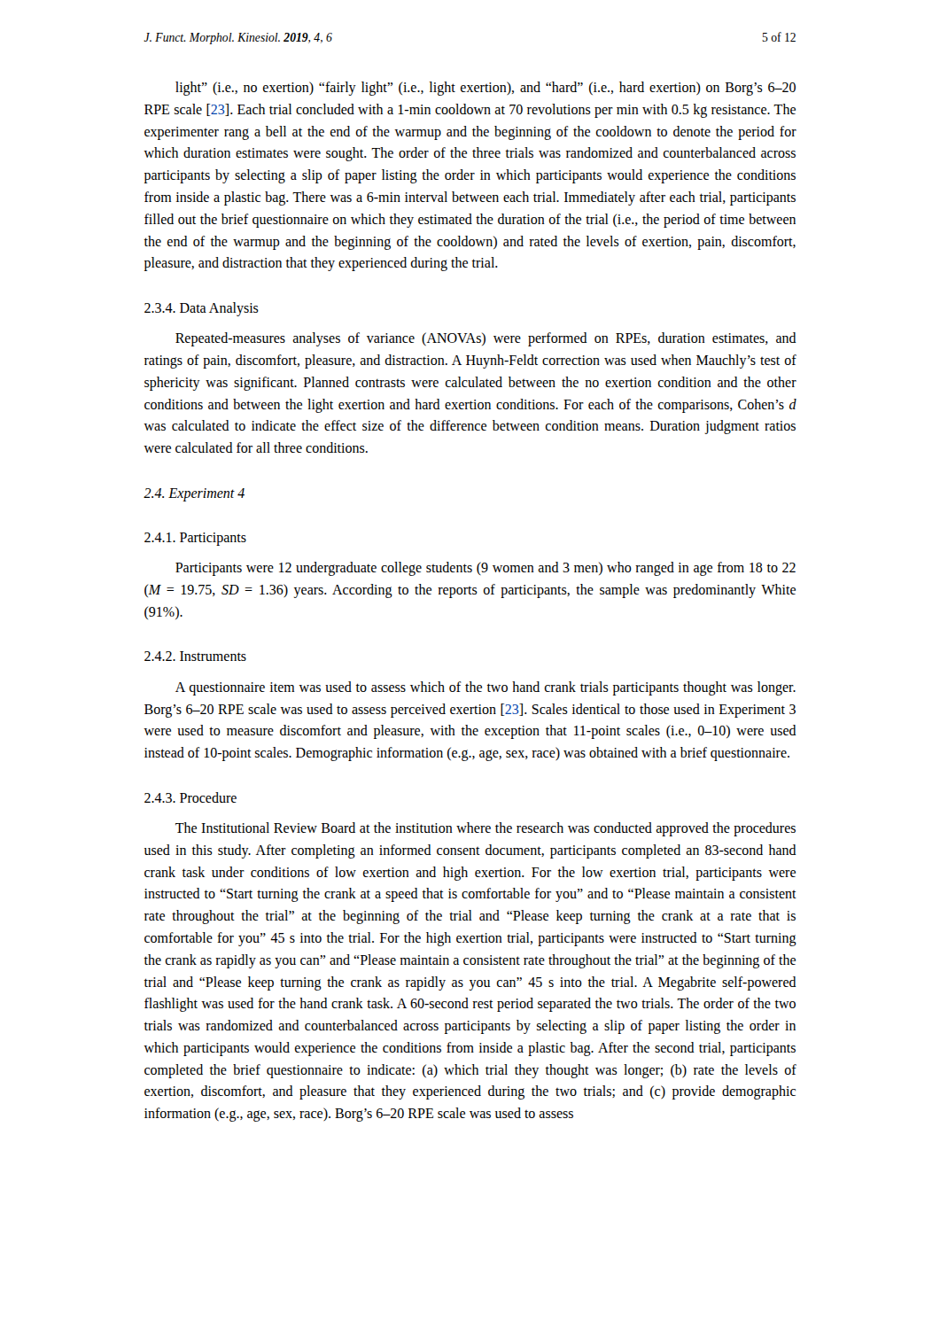J. Funct. Morphol. Kinesiol. 2019, 4, 6 5 of 12
light” (i.e., no exertion) “fairly light” (i.e., light exertion), and “hard” (i.e., hard exertion) on Borg’s 6–20 RPE scale [23]. Each trial concluded with a 1-min cooldown at 70 revolutions per min with 0.5 kg resistance. The experimenter rang a bell at the end of the warmup and the beginning of the cooldown to denote the period for which duration estimates were sought. The order of the three trials was randomized and counterbalanced across participants by selecting a slip of paper listing the order in which participants would experience the conditions from inside a plastic bag. There was a 6-min interval between each trial. Immediately after each trial, participants filled out the brief questionnaire on which they estimated the duration of the trial (i.e., the period of time between the end of the warmup and the beginning of the cooldown) and rated the levels of exertion, pain, discomfort, pleasure, and distraction that they experienced during the trial.
2.3.4. Data Analysis
Repeated-measures analyses of variance (ANOVAs) were performed on RPEs, duration estimates, and ratings of pain, discomfort, pleasure, and distraction. A Huynh-Feldt correction was used when Mauchly’s test of sphericity was significant. Planned contrasts were calculated between the no exertion condition and the other conditions and between the light exertion and hard exertion conditions. For each of the comparisons, Cohen’s d was calculated to indicate the effect size of the difference between condition means. Duration judgment ratios were calculated for all three conditions.
2.4. Experiment 4
2.4.1. Participants
Participants were 12 undergraduate college students (9 women and 3 men) who ranged in age from 18 to 22 (M = 19.75, SD = 1.36) years. According to the reports of participants, the sample was predominantly White (91%).
2.4.2. Instruments
A questionnaire item was used to assess which of the two hand crank trials participants thought was longer. Borg’s 6–20 RPE scale was used to assess perceived exertion [23]. Scales identical to those used in Experiment 3 were used to measure discomfort and pleasure, with the exception that 11-point scales (i.e., 0–10) were used instead of 10-point scales. Demographic information (e.g., age, sex, race) was obtained with a brief questionnaire.
2.4.3. Procedure
The Institutional Review Board at the institution where the research was conducted approved the procedures used in this study. After completing an informed consent document, participants completed an 83-second hand crank task under conditions of low exertion and high exertion. For the low exertion trial, participants were instructed to “Start turning the crank at a speed that is comfortable for you” and to “Please maintain a consistent rate throughout the trial” at the beginning of the trial and “Please keep turning the crank at a rate that is comfortable for you” 45 s into the trial. For the high exertion trial, participants were instructed to “Start turning the crank as rapidly as you can” and “Please maintain a consistent rate throughout the trial” at the beginning of the trial and “Please keep turning the crank as rapidly as you can” 45 s into the trial. A Megabrite self-powered flashlight was used for the hand crank task. A 60-second rest period separated the two trials. The order of the two trials was randomized and counterbalanced across participants by selecting a slip of paper listing the order in which participants would experience the conditions from inside a plastic bag. After the second trial, participants completed the brief questionnaire to indicate: (a) which trial they thought was longer; (b) rate the levels of exertion, discomfort, and pleasure that they experienced during the two trials; and (c) provide demographic information (e.g., age, sex, race). Borg’s 6–20 RPE scale was used to assess